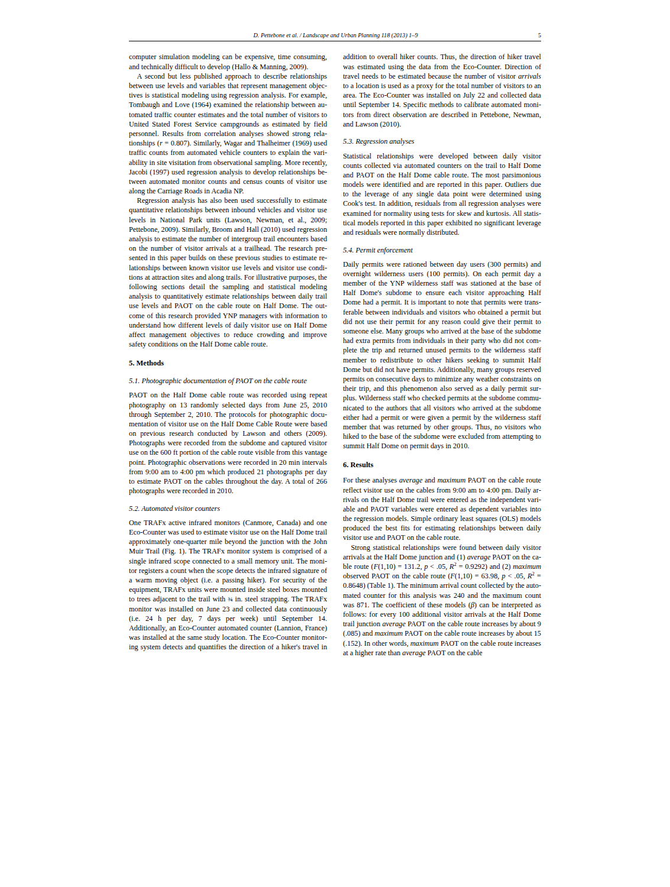D. Pettebone et al. / Landscape and Urban Planning 118 (2013) 1–9 5
computer simulation modeling can be expensive, time consuming, and technically difficult to develop (Hallo & Manning, 2009).
A second but less published approach to describe relationships between use levels and variables that represent management objectives is statistical modeling using regression analysis. For example, Tombaugh and Love (1964) examined the relationship between automated traffic counter estimates and the total number of visitors to United Stated Forest Service campgrounds as estimated by field personnel. Results from correlation analyses showed strong relationships (r = 0.807). Similarly, Wagar and Thalheimer (1969) used traffic counts from automated vehicle counters to explain the variability in site visitation from observational sampling. More recently, Jacobi (1997) used regression analysis to develop relationships between automated monitor counts and census counts of visitor use along the Carriage Roads in Acadia NP.
Regression analysis has also been used successfully to estimate quantitative relationships between inbound vehicles and visitor use levels in National Park units (Lawson, Newman, et al., 2009; Pettebone, 2009). Similarly, Broom and Hall (2010) used regression analysis to estimate the number of intergroup trail encounters based on the number of visitor arrivals at a trailhead. The research presented in this paper builds on these previous studies to estimate relationships between known visitor use levels and visitor use conditions at attraction sites and along trails. For illustrative purposes, the following sections detail the sampling and statistical modeling analysis to quantitatively estimate relationships between daily trail use levels and PAOT on the cable route on Half Dome. The outcome of this research provided YNP managers with information to understand how different levels of daily visitor use on Half Dome affect management objectives to reduce crowding and improve safety conditions on the Half Dome cable route.
5. Methods
5.1. Photographic documentation of PAOT on the cable route
PAOT on the Half Dome cable route was recorded using repeat photography on 13 randomly selected days from June 25, 2010 through September 2, 2010. The protocols for photographic documentation of visitor use on the Half Dome Cable Route were based on previous research conducted by Lawson and others (2009). Photographs were recorded from the subdome and captured visitor use on the 600 ft portion of the cable route visible from this vantage point. Photographic observations were recorded in 20 min intervals from 9:00 am to 4:00 pm which produced 21 photographs per day to estimate PAOT on the cables throughout the day. A total of 266 photographs were recorded in 2010.
5.2. Automated visitor counters
One TRAFx active infrared monitors (Canmore, Canada) and one Eco-Counter was used to estimate visitor use on the Half Dome trail approximately one-quarter mile beyond the junction with the John Muir Trail (Fig. 1). The TRAFx monitor system is comprised of a single infrared scope connected to a small memory unit. The monitor registers a count when the scope detects the infrared signature of a warm moving object (i.e. a passing hiker). For security of the equipment, TRAFx units were mounted inside steel boxes mounted to trees adjacent to the trail with ¾ in. steel strapping. The TRAFx monitor was installed on June 23 and collected data continuously (i.e. 24 h per day, 7 days per week) until September 14. Additionally, an Eco-Counter automated counter (Lannion, France) was installed at the same study location. The Eco-Counter monitoring system detects and quantifies the direction of a hiker's travel in addition to overall hiker counts. Thus, the direction of hiker travel was estimated using the data from the Eco-Counter. Direction of travel needs to be estimated because the number of visitor arrivals to a location is used as a proxy for the total number of visitors to an area. The Eco-Counter was installed on July 22 and collected data until September 14. Specific methods to calibrate automated monitors from direct observation are described in Pettebone, Newman, and Lawson (2010).
5.3. Regression analyses
Statistical relationships were developed between daily visitor counts collected via automated counters on the trail to Half Dome and PAOT on the Half Dome cable route. The most parsimonious models were identified and are reported in this paper. Outliers due to the leverage of any single data point were determined using Cook's test. In addition, residuals from all regression analyses were examined for normality using tests for skew and kurtosis. All statistical models reported in this paper exhibited no significant leverage and residuals were normally distributed.
5.4. Permit enforcement
Daily permits were rationed between day users (300 permits) and overnight wilderness users (100 permits). On each permit day a member of the YNP wilderness staff was stationed at the base of Half Dome's subdome to ensure each visitor approaching Half Dome had a permit. It is important to note that permits were transferable between individuals and visitors who obtained a permit but did not use their permit for any reason could give their permit to someone else. Many groups who arrived at the base of the subdome had extra permits from individuals in their party who did not complete the trip and returned unused permits to the wilderness staff member to redistribute to other hikers seeking to summit Half Dome but did not have permits. Additionally, many groups reserved permits on consecutive days to minimize any weather constraints on their trip, and this phenomenon also served as a daily permit surplus. Wilderness staff who checked permits at the subdome communicated to the authors that all visitors who arrived at the subdome either had a permit or were given a permit by the wilderness staff member that was returned by other groups. Thus, no visitors who hiked to the base of the subdome were excluded from attempting to summit Half Dome on permit days in 2010.
6. Results
For these analyses average and maximum PAOT on the cable route reflect visitor use on the cables from 9:00 am to 4:00 pm. Daily arrivals on the Half Dome trail were entered as the independent variable and PAOT variables were entered as dependent variables into the regression models. Simple ordinary least squares (OLS) models produced the best fits for estimating relationships between daily visitor use and PAOT on the cable route.
Strong statistical relationships were found between daily visitor arrivals at the Half Dome junction and (1) average PAOT on the cable route (F(1,10) = 131.2, p < .05, R2 = 0.9292) and (2) maximum observed PAOT on the cable route (F(1,10) = 63.98, p < .05, R2 = 0.8648) (Table 1). The minimum arrival count collected by the automated counter for this analysis was 240 and the maximum count was 871. The coefficient of these models (β) can be interpreted as follows: for every 100 additional visitor arrivals at the Half Dome trail junction average PAOT on the cable route increases by about 9 (.085) and maximum PAOT on the cable route increases by about 15 (.152). In other words, maximum PAOT on the cable route increases at a higher rate than average PAOT on the cable